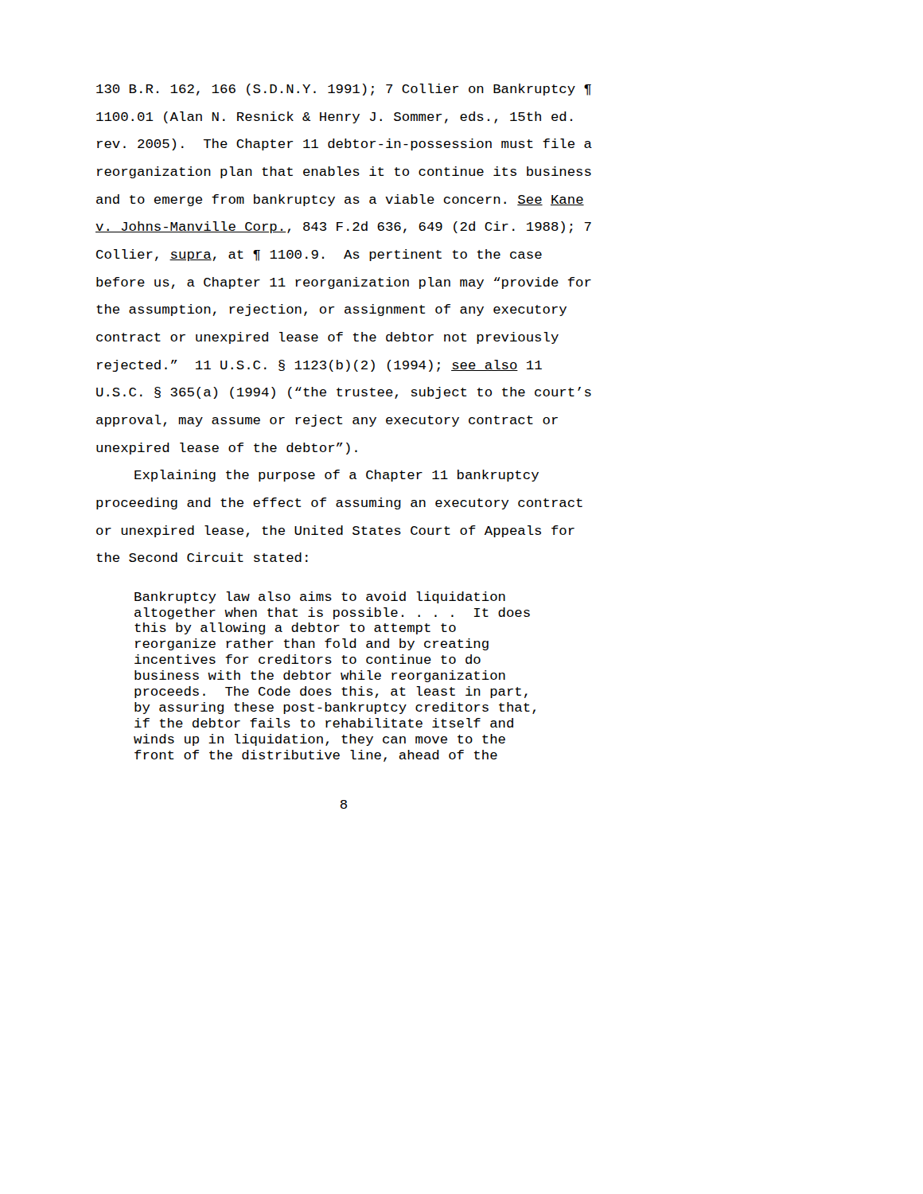130 B.R. 162, 166 (S.D.N.Y. 1991); 7 Collier on Bankruptcy ¶ 1100.01 (Alan N. Resnick & Henry J. Sommer, eds., 15th ed. rev. 2005). The Chapter 11 debtor-in-possession must file a reorganization plan that enables it to continue its business and to emerge from bankruptcy as a viable concern. See Kane v. Johns-Manville Corp., 843 F.2d 636, 649 (2d Cir. 1988); 7 Collier, supra, at ¶ 1100.9. As pertinent to the case before us, a Chapter 11 reorganization plan may “provide for the assumption, rejection, or assignment of any executory contract or unexpired lease of the debtor not previously rejected.” 11 U.S.C. § 1123(b)(2) (1994); see also 11 U.S.C. § 365(a) (1994) (“the trustee, subject to the court’s approval, may assume or reject any executory contract or unexpired lease of the debtor”).
Explaining the purpose of a Chapter 11 bankruptcy proceeding and the effect of assuming an executory contract or unexpired lease, the United States Court of Appeals for the Second Circuit stated:
Bankruptcy law also aims to avoid liquidation
altogether when that is possible. . . . It does
this by allowing a debtor to attempt to
reorganize rather than fold and by creating
incentives for creditors to continue to do
business with the debtor while reorganization
proceeds. The Code does this, at least in part,
by assuring these post-bankruptcy creditors that,
if the debtor fails to rehabilitate itself and
winds up in liquidation, they can move to the
front of the distributive line, ahead of the
8